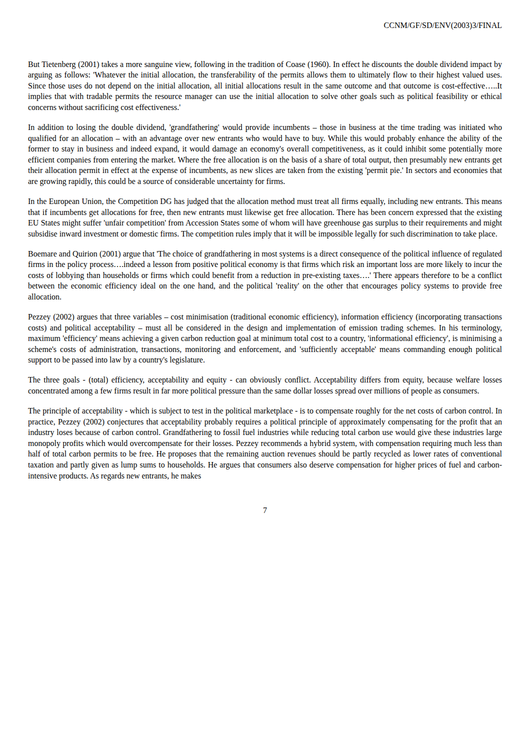CCNM/GF/SD/ENV(2003)3/FINAL
But Tietenberg (2001) takes a more sanguine view, following in the tradition of Coase (1960). In effect he discounts the double dividend impact by arguing as follows: 'Whatever the initial allocation, the transferability of the permits allows them to ultimately flow to their highest valued uses. Since those uses do not depend on the initial allocation, all initial allocations result in the same outcome and that outcome is cost-effective…..It implies that with tradable permits the resource manager can use the initial allocation to solve other goals such as political feasibility or ethical concerns without sacrificing cost effectiveness.'
In addition to losing the double dividend, 'grandfathering' would provide incumbents – those in business at the time trading was initiated who qualified for an allocation – with an advantage over new entrants who would have to buy. While this would probably enhance the ability of the former to stay in business and indeed expand, it would damage an economy's overall competitiveness, as it could inhibit some potentially more efficient companies from entering the market. Where the free allocation is on the basis of a share of total output, then presumably new entrants get their allocation permit in effect at the expense of incumbents, as new slices are taken from the existing 'permit pie.' In sectors and economies that are growing rapidly, this could be a source of considerable uncertainty for firms.
In the European Union, the Competition DG has judged that the allocation method must treat all firms equally, including new entrants. This means that if incumbents get allocations for free, then new entrants must likewise get free allocation. There has been concern expressed that the existing EU States might suffer 'unfair competition' from Accession States some of whom will have greenhouse gas surplus to their requirements and might subsidise inward investment or domestic firms. The competition rules imply that it will be impossible legally for such discrimination to take place.
Boemare and Quirion (2001) argue that 'The choice of grandfathering in most systems is a direct consequence of the political influence of regulated firms in the policy process….indeed a lesson from positive political economy is that firms which risk an important loss are more likely to incur the costs of lobbying than households or firms which could benefit from a reduction in pre-existing taxes….' There appears therefore to be a conflict between the economic efficiency ideal on the one hand, and the political 'reality' on the other that encourages policy systems to provide free allocation.
Pezzey (2002) argues that three variables – cost minimisation (traditional economic efficiency), information efficiency (incorporating transactions costs) and political acceptability – must all be considered in the design and implementation of emission trading schemes. In his terminology, maximum 'efficiency' means achieving a given carbon reduction goal at minimum total cost to a country, 'informational efficiency', is minimising a scheme's costs of administration, transactions, monitoring and enforcement, and 'sufficiently acceptable' means commanding enough political support to be passed into law by a country's legislature.
The three goals - (total) efficiency, acceptability and equity - can obviously conflict. Acceptability differs from equity, because welfare losses concentrated among a few firms result in far more political pressure than the same dollar losses spread over millions of people as consumers.
The principle of acceptability - which is subject to test in the political marketplace - is to compensate roughly for the net costs of carbon control. In practice, Pezzey (2002) conjectures that acceptability probably requires a political principle of approximately compensating for the profit that an industry loses because of carbon control. Grandfathering to fossil fuel industries while reducing total carbon use would give these industries large monopoly profits which would overcompensate for their losses. Pezzey recommends a hybrid system, with compensation requiring much less than half of total carbon permits to be free. He proposes that the remaining auction revenues should be partly recycled as lower rates of conventional taxation and partly given as lump sums to households. He argues that consumers also deserve compensation for higher prices of fuel and carbon-intensive products. As regards new entrants, he makes
7